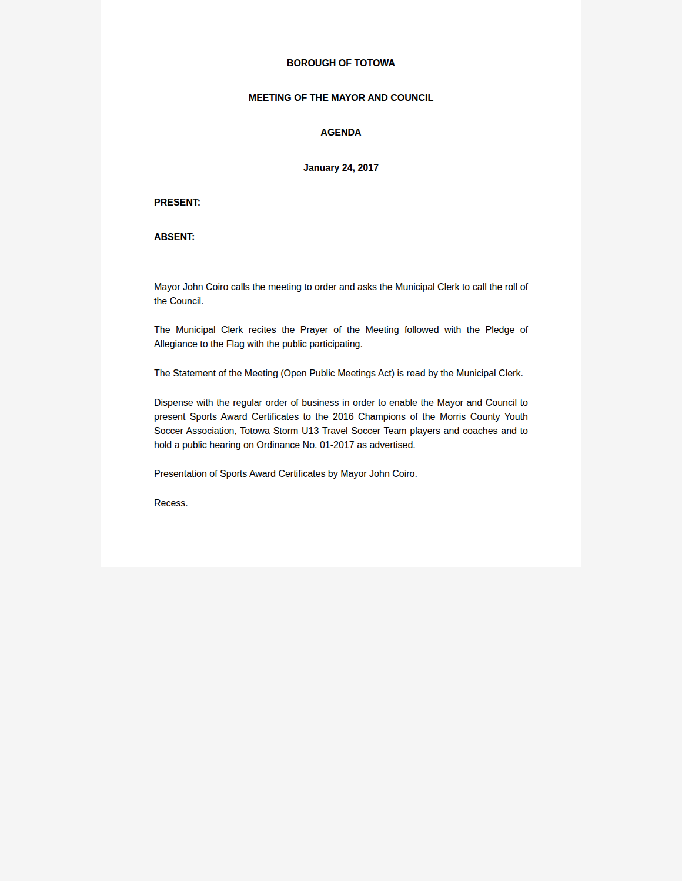BOROUGH OF TOTOWA
MEETING OF THE MAYOR AND COUNCIL
AGENDA
January 24, 2017
PRESENT:
ABSENT:
Mayor John Coiro calls the meeting to order and asks the Municipal Clerk to call the roll of the Council.
The Municipal Clerk recites the Prayer of the Meeting followed with the Pledge of Allegiance to the Flag with the public participating.
The Statement of the Meeting (Open Public Meetings Act) is read by the Municipal Clerk.
Dispense with the regular order of business in order to enable the Mayor and Council to present Sports Award Certificates to the 2016 Champions of the Morris County Youth Soccer Association, Totowa Storm U13 Travel Soccer Team players and coaches and to hold a public hearing on Ordinance No. 01-2017 as advertised.
Presentation of Sports Award Certificates by Mayor John Coiro.
Recess.